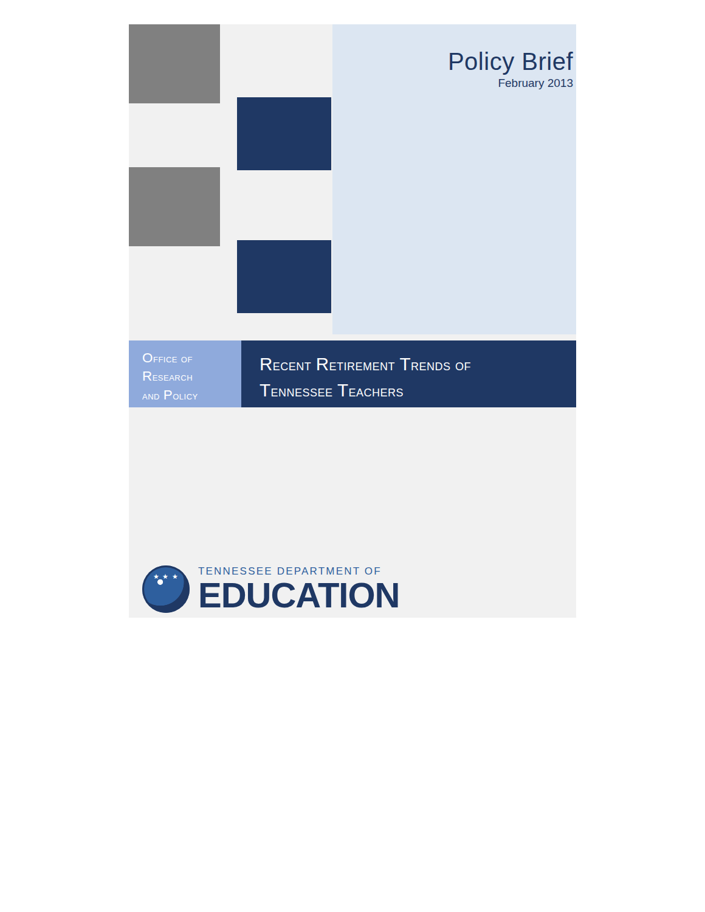Policy Brief
February 2013
Office of
Research
and Policy
Recent Retirement Trends of
Tennessee Teachers
TENNESSEE DEPARTMENT OF
EDUCATION